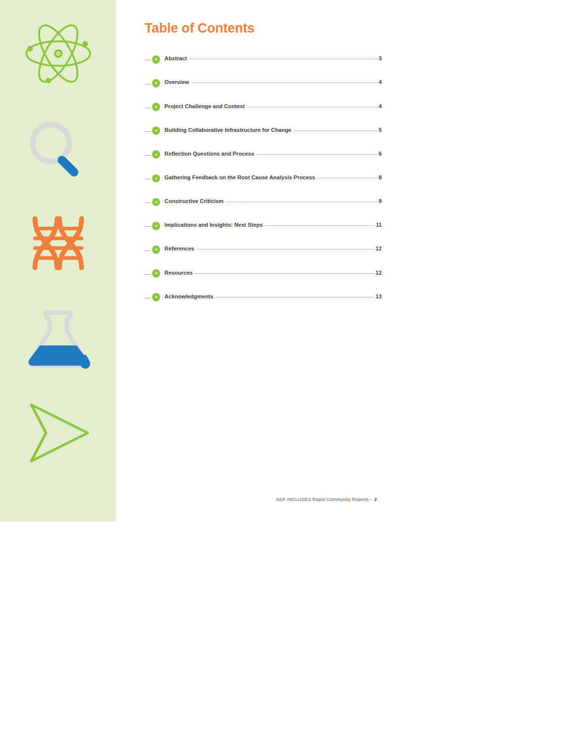Table of Contents
» Abstract 3
» Overview 4
» Project Challenge and Context 4
» Building Collaborative Infrastructure for Change 5
» Reflection Questions and Process 6
» Gathering Feedback on the Root Cause Analysis Process 8
» Constructive Criticism 9
» Implications and Insights: Next Steps 11
» References 12
» Resources 12
» Acknowledgments 13
NSF INCLUDES Rapid Community Reports - 2